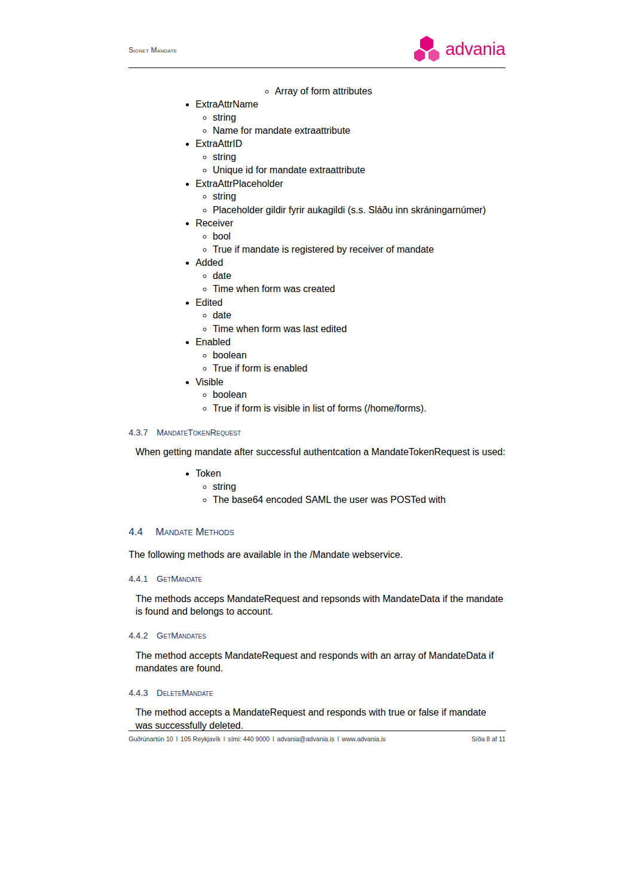Signet Mandate
advania
Array of form attributes
ExtraAttrName
string
Name for mandate extraattribute
ExtraAttrID
string
Unique id for mandate extraattribute
ExtraAttrPlaceholder
string
Placeholder gildir fyrir aukagildi (s.s. Sláðu inn skráningarnúmer)
Receiver
bool
True if mandate is registered by receiver of mandate
Added
date
Time when form was created
Edited
date
Time when form was last edited
Enabled
boolean
True if form is enabled
Visible
boolean
True if form is visible in list of forms (/home/forms).
4.3.7 MandateTokenRequest
When getting mandate after successful authentcation a MandateTokenRequest is used:
Token
string
The base64 encoded SAML the user was POSTed with
4.4 Mandate Methods
The following methods are available in the /Mandate webservice.
4.4.1 GetMandate
The methods acceps MandateRequest and repsonds with MandateData if the mandate is found and belongs to account.
4.4.2 GetMandates
The method accepts MandateRequest and responds with an array of MandateData if mandates are found.
4.4.3 DeleteMandate
The method accepts a MandateRequest and responds with true or false if mandate was successfully deleted.
Guðrúnartún 10 l 105 Reykjavík l sími: 440 9000 l advania@advania.is l www.advania.is
Síða 8 af 11